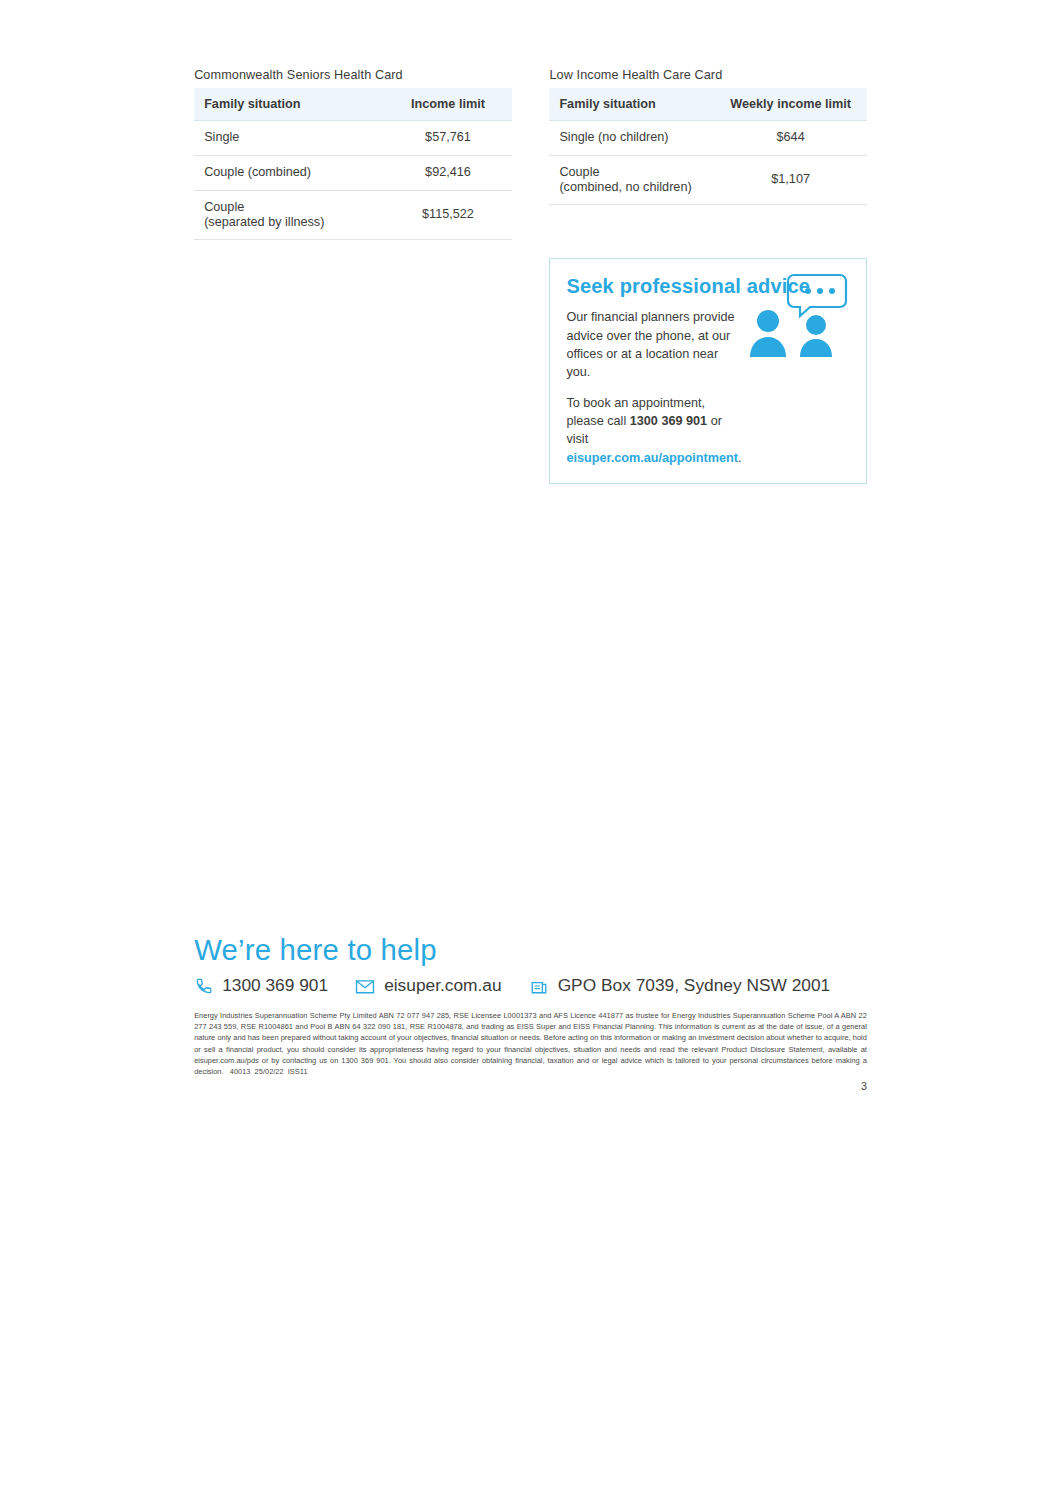Commonwealth Seniors Health Card
| Family situation | Income limit |
| --- | --- |
| Single | $57,761 |
| Couple (combined) | $92,416 |
| Couple (separated by illness) | $115,522 |
Low Income Health Care Card
| Family situation | Weekly income limit |
| --- | --- |
| Single (no children) | $644 |
| Couple (combined, no children) | $1,107 |
Seek professional advice
Our financial planners provide advice over the phone, at our offices or at a location near you.
To book an appointment, please call 1300 369 901 or visit eisuper.com.au/appointment.
We’re here to help
1300 369 901 eisuper.com.au GPO Box 7039, Sydney NSW 2001
Energy Industries Superannuation Scheme Pty Limited ABN 72 077 947 285, RSE Licensee L0001373 and AFS Licence 441877 as trustee for Energy Industries Superannuation Scheme Pool A ABN 22 277 243 559, RSE R1004861 and Pool B ABN 64 322 090 181, RSE R1004878, and trading as EISS Super and EISS Financial Planning. This information is current as at the date of issue, of a general nature only and has been prepared without taking account of your objectives, financial situation or needs. Before acting on this information or making an investment decision about whether to acquire, hold or sell a financial product, you should consider its appropriateness having regard to your financial objectives, situation and needs and read the relevant Product Disclosure Statement, available at eisuper.com.au/pds or by contacting us on 1300 369 901. You should also consider obtaining financial, taxation and or legal advice which is tailored to your personal circumstances before making a decision. 40013 25/02/22 ISS11
3